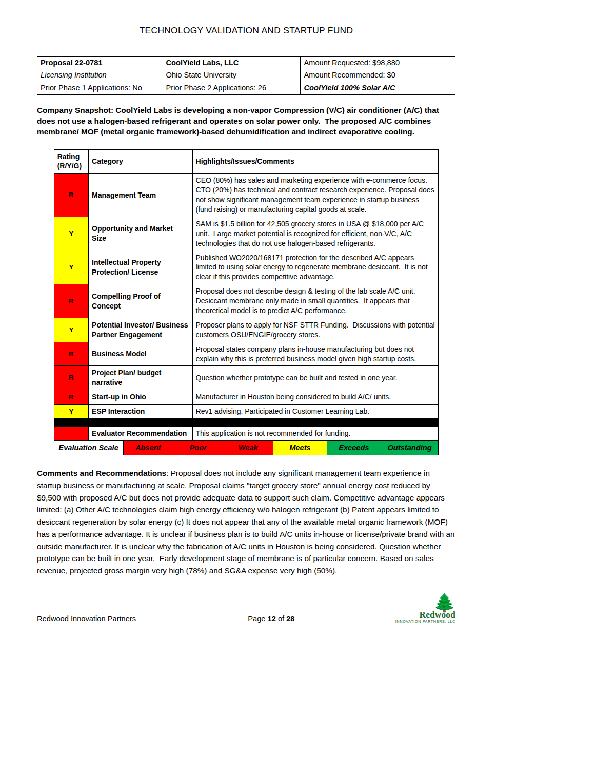TECHNOLOGY VALIDATION AND STARTUP FUND
| Proposal 22-0781 | CoolYield Labs, LLC | Amount Requested: $98,880 |
| Licensing Institution | Ohio State University | Amount Recommended: $0 |
| Prior Phase 1 Applications: No | Prior Phase 2 Applications: 26 | CoolYield 100% Solar A/C |
Company Snapshot: CoolYield Labs is developing a non-vapor Compression (V/C) air conditioner (A/C) that does not use a halogen-based refrigerant and operates on solar power only. The proposed A/C combines membrane/ MOF (metal organic framework)-based dehumidification and indirect evaporative cooling.
| Rating (R/Y/G) | Category | Highlights/Issues/Comments |
| --- | --- | --- |
| R | Management Team | CEO (80%) has sales and marketing experience with e-commerce focus. CTO (20%) has technical and contract research experience. Proposal does not show significant management team experience in startup business (fund raising) or manufacturing capital goods at scale. |
| Y | Opportunity and Market Size | SAM is $1.5 billion for 42,505 grocery stores in USA @ $18,000 per A/C unit. Large market potential is recognized for efficient, non-V/C, A/C technologies that do not use halogen-based refrigerants. |
| Y | Intellectual Property Protection/ License | Published WO2020/168171 protection for the described A/C appears limited to using solar energy to regenerate membrane desiccant. It is not clear if this provides competitive advantage. |
| R | Compelling Proof of Concept | Proposal does not describe design & testing of the lab scale A/C unit. Desiccant membrane only made in small quantities. It appears that theoretical model is to predict A/C performance. |
| Y | Potential Investor/ Business Partner Engagement | Proposer plans to apply for NSF STTR Funding. Discussions with potential customers OSU/ENGIE/grocery stores. |
| R | Business Model | Proposal states company plans in-house manufacturing but does not explain why this is preferred business model given high startup costs. |
| R | Project Plan/ budget narrative | Question whether prototype can be built and tested in one year. |
| R | Start-up in Ohio | Manufacturer in Houston being considered to build A/C/ units. |
| Y | ESP Interaction | Rev1 advising. Participated in Customer Learning Lab. |
| | Evaluator Recommendation | This application is not recommended for funding. |
| Evaluation Scale | Absent | Poor | Weak | Meets | Exceeds | Outstanding |
Comments and Recommendations: Proposal does not include any significant management team experience in startup business or manufacturing at scale. Proposal claims "target grocery store" annual energy cost reduced by $9,500 with proposed A/C but does not provide adequate data to support such claim. Competitive advantage appears limited: (a) Other A/C technologies claim high energy efficiency w/o halogen refrigerant (b) Patent appears limited to desiccant regeneration by solar energy (c) It does not appear that any of the available metal organic framework (MOF) has a performance advantage. It is unclear if business plan is to build A/C units in-house or license/private brand with an outside manufacturer. It is unclear why the fabrication of A/C units in Houston is being considered. Question whether prototype can be built in one year. Early development stage of membrane is of particular concern. Based on sales revenue, projected gross margin very high (78%) and SG&A expense very high (50%).
Redwood Innovation Partners
Page 12 of 28
🌲
Redwood
Innovation Partners, LLC